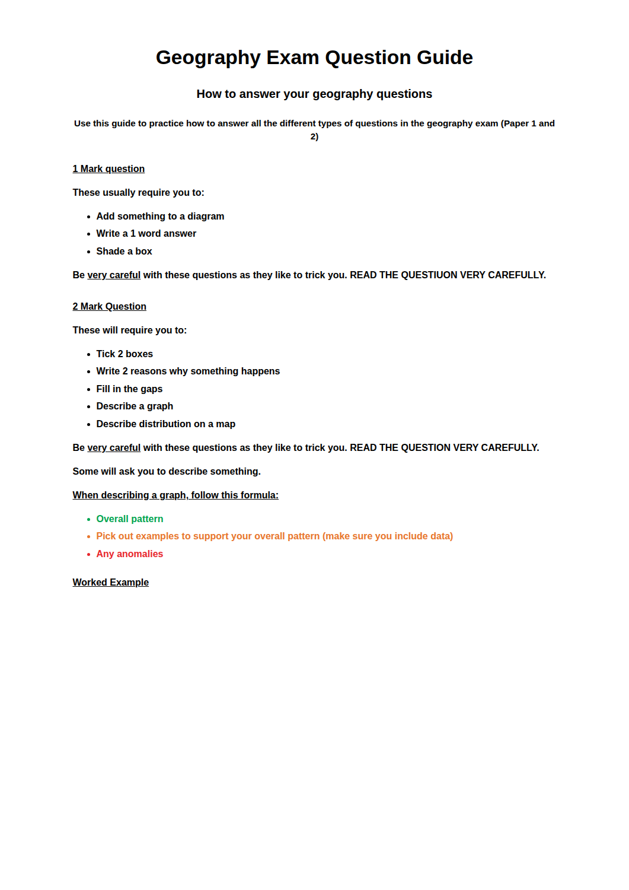Geography Exam Question Guide
How to answer your geography questions
Use this guide to practice how to answer all the different types of questions in the geography exam (Paper 1 and 2)
1 Mark question
These usually require you to:
Add something to a diagram
Write a 1 word answer
Shade a box
Be very careful with these questions as they like to trick you. READ THE QUESTIUON VERY CAREFULLY.
2 Mark Question
These will require you to:
Tick 2 boxes
Write 2 reasons why something happens
Fill in the gaps
Describe a graph
Describe distribution on a map
Be very careful with these questions as they like to trick you. READ THE QUESTION VERY CAREFULLY.
Some will ask you to describe something.
When describing a graph, follow this formula:
Overall pattern
Pick out examples to support your overall pattern (make sure you include data)
Any anomalies
Worked Example